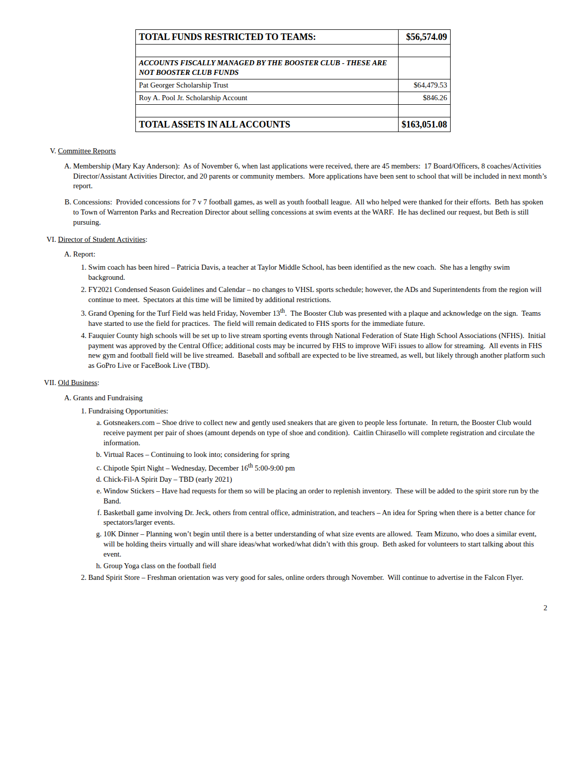| TOTAL FUNDS RESTRICTED TO TEAMS: | $56,574.09 |
| ACCOUNTS FISCALLY MANAGED BY THE BOOSTER CLUB - THESE ARE NOT BOOSTER CLUB FUNDS | |
| Pat Georger Scholarship Trust | $64,479.53 |
| Roy A. Pool Jr. Scholarship Account | $846.26 |
| TOTAL ASSETS IN ALL ACCOUNTS | $163,051.08 |
Committee Reports
Membership (Mary Kay Anderson): As of November 6, when last applications were received, there are 45 members: 17 Board/Officers, 8 coaches/Activities Director/Assistant Activities Director, and 20 parents or community members. More applications have been sent to school that will be included in next month’s report.
Concessions: Provided concessions for 7 v 7 football games, as well as youth football league. All who helped were thanked for their efforts. Beth has spoken to Town of Warrenton Parks and Recreation Director about selling concessions at swim events at the WARF. He has declined our request, but Beth is still pursuing.
Director of Student Activities:
Report:
Swim coach has been hired – Patricia Davis, a teacher at Taylor Middle School, has been identified as the new coach. She has a lengthy swim background.
FY2021 Condensed Season Guidelines and Calendar – no changes to VHSL sports schedule; however, the ADs and Superintendents from the region will continue to meet. Spectators at this time will be limited by additional restrictions.
Grand Opening for the Turf Field was held Friday, November 13th. The Booster Club was presented with a plaque and acknowledge on the sign. Teams have started to use the field for practices. The field will remain dedicated to FHS sports for the immediate future.
Fauquier County high schools will be set up to live stream sporting events through National Federation of State High School Associations (NFHS). Initial payment was approved by the Central Office; additional costs may be incurred by FHS to improve WiFi issues to allow for streaming. All events in FHS new gym and football field will be live streamed. Baseball and softball are expected to be live streamed, as well, but likely through another platform such as GoPro Live or FaceBook Live (TBD).
Old Business:
Grants and Fundraising
Fundraising Opportunities:
Gotsneakers.com – Shoe drive to collect new and gently used sneakers that are given to people less fortunate. In return, the Booster Club would receive payment per pair of shoes (amount depends on type of shoe and condition). Caitlin Chirasello will complete registration and circulate the information.
Virtual Races – Continuing to look into; considering for spring
Chipotle Spirt Night – Wednesday, December 16th 5:00-9:00 pm
Chick-Fil-A Spirit Day – TBD (early 2021)
Window Stickers – Have had requests for them so will be placing an order to replenish inventory. These will be added to the spirit store run by the Band.
Basketball game involving Dr. Jeck, others from central office, administration, and teachers – An idea for Spring when there is a better chance for spectators/larger events.
10K Dinner – Planning won’t begin until there is a better understanding of what size events are allowed. Team Mizuno, who does a similar event, will be holding theirs virtually and will share ideas/what worked/what didn’t with this group. Beth asked for volunteers to start talking about this event.
Group Yoga class on the football field
Band Spirit Store – Freshman orientation was very good for sales, online orders through November. Will continue to advertise in the Falcon Flyer.
2